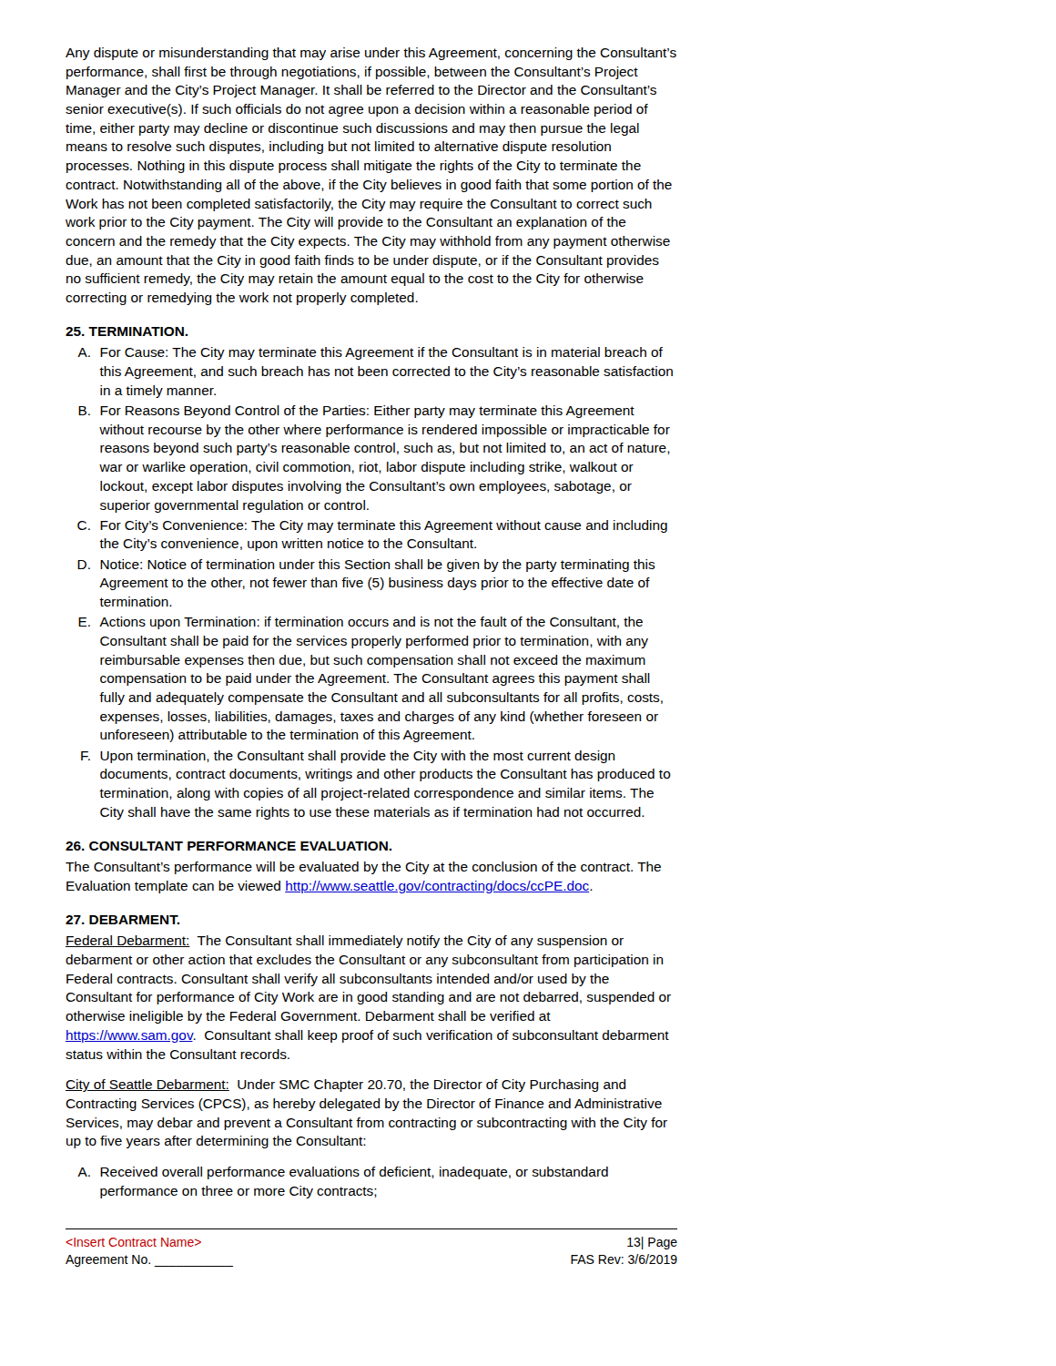Any dispute or misunderstanding that may arise under this Agreement, concerning the Consultant’s performance, shall first be through negotiations, if possible, between the Consultant’s Project Manager and the City’s Project Manager. It shall be referred to the Director and the Consultant’s senior executive(s). If such officials do not agree upon a decision within a reasonable period of time, either party may decline or discontinue such discussions and may then pursue the legal means to resolve such disputes, including but not limited to alternative dispute resolution processes. Nothing in this dispute process shall mitigate the rights of the City to terminate the contract. Notwithstanding all of the above, if the City believes in good faith that some portion of the Work has not been completed satisfactorily, the City may require the Consultant to correct such work prior to the City payment. The City will provide to the Consultant an explanation of the concern and the remedy that the City expects. The City may withhold from any payment otherwise due, an amount that the City in good faith finds to be under dispute, or if the Consultant provides no sufficient remedy, the City may retain the amount equal to the cost to the City for otherwise correcting or remedying the work not properly completed.
25. TERMINATION.
For Cause: The City may terminate this Agreement if the Consultant is in material breach of this Agreement, and such breach has not been corrected to the City’s reasonable satisfaction in a timely manner.
For Reasons Beyond Control of the Parties: Either party may terminate this Agreement without recourse by the other where performance is rendered impossible or impracticable for reasons beyond such party’s reasonable control, such as, but not limited to, an act of nature, war or warlike operation, civil commotion, riot, labor dispute including strike, walkout or lockout, except labor disputes involving the Consultant’s own employees, sabotage, or superior governmental regulation or control.
For City’s Convenience: The City may terminate this Agreement without cause and including the City’s convenience, upon written notice to the Consultant.
Notice: Notice of termination under this Section shall be given by the party terminating this Agreement to the other, not fewer than five (5) business days prior to the effective date of termination.
Actions upon Termination: if termination occurs and is not the fault of the Consultant, the Consultant shall be paid for the services properly performed prior to termination, with any reimbursable expenses then due, but such compensation shall not exceed the maximum compensation to be paid under the Agreement. The Consultant agrees this payment shall fully and adequately compensate the Consultant and all subconsultants for all profits, costs, expenses, losses, liabilities, damages, taxes and charges of any kind (whether foreseen or unforeseen) attributable to the termination of this Agreement.
Upon termination, the Consultant shall provide the City with the most current design documents, contract documents, writings and other products the Consultant has produced to termination, along with copies of all project-related correspondence and similar items. The City shall have the same rights to use these materials as if termination had not occurred.
26. CONSULTANT PERFORMANCE EVALUATION.
The Consultant’s performance will be evaluated by the City at the conclusion of the contract. The Evaluation template can be viewed http://www.seattle.gov/contracting/docs/ccPE.doc.
27. DEBARMENT.
Federal Debarment: The Consultant shall immediately notify the City of any suspension or debarment or other action that excludes the Consultant or any subconsultant from participation in Federal contracts. Consultant shall verify all subconsultants intended and/or used by the Consultant for performance of City Work are in good standing and are not debarred, suspended or otherwise ineligible by the Federal Government. Debarment shall be verified at https://www.sam.gov. Consultant shall keep proof of such verification of subconsultant debarment status within the Consultant records.
City of Seattle Debarment: Under SMC Chapter 20.70, the Director of City Purchasing and Contracting Services (CPCS), as hereby delegated by the Director of Finance and Administrative Services, may debar and prevent a Consultant from contracting or subcontracting with the City for up to five years after determining the Consultant:
Received overall performance evaluations of deficient, inadequate, or substandard performance on three or more City contracts;
<Insert Contract Name>
Agreement No. ___________
13| Page
FAS Rev: 3/6/2019